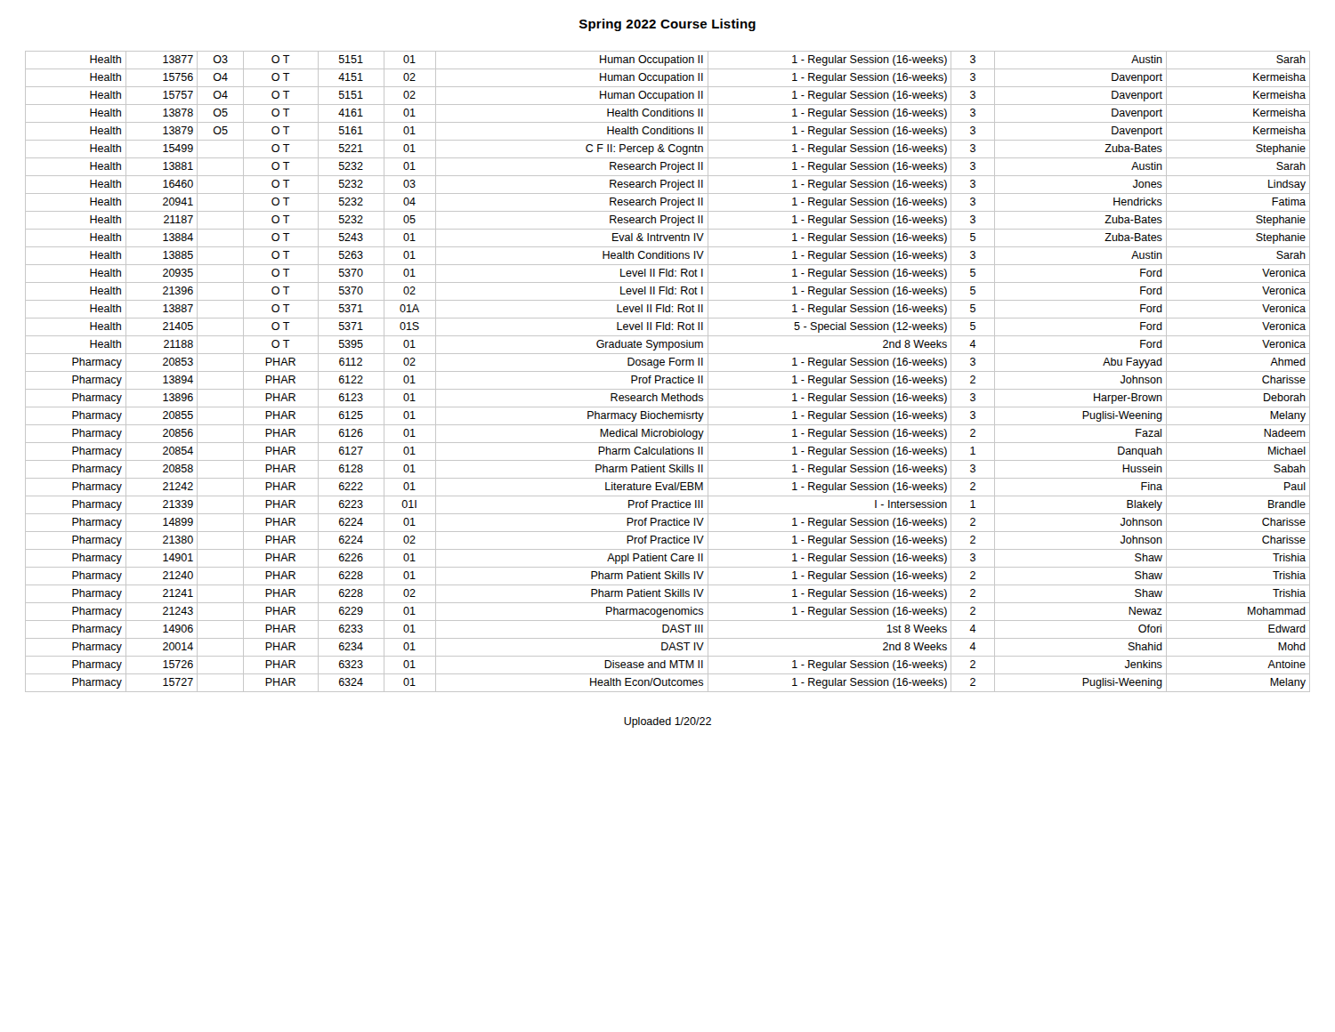Spring 2022 Course Listing
| Health | 13877 | O3 | O T | 5151 | 01 | Human Occupation II | 1 - Regular Session (16-weeks) | 3 | Austin | Sarah |
| Health | 15756 | O4 | O T | 4151 | 02 | Human Occupation II | 1 - Regular Session (16-weeks) | 3 | Davenport | Kermeisha |
| Health | 15757 | O4 | O T | 5151 | 02 | Human Occupation II | 1 - Regular Session (16-weeks) | 3 | Davenport | Kermeisha |
| Health | 13878 | O5 | O T | 4161 | 01 | Health Conditions II | 1 - Regular Session (16-weeks) | 3 | Davenport | Kermeisha |
| Health | 13879 | O5 | O T | 5161 | 01 | Health Conditions II | 1 - Regular Session (16-weeks) | 3 | Davenport | Kermeisha |
| Health | 15499 | | O T | 5221 | 01 | C F II: Percep & Cogntn | 1 - Regular Session (16-weeks) | 3 | Zuba-Bates | Stephanie |
| Health | 13881 | | O T | 5232 | 01 | Research Project II | 1 - Regular Session (16-weeks) | 3 | Austin | Sarah |
| Health | 16460 | | O T | 5232 | 03 | Research Project II | 1 - Regular Session (16-weeks) | 3 | Jones | Lindsay |
| Health | 20941 | | O T | 5232 | 04 | Research Project II | 1 - Regular Session (16-weeks) | 3 | Hendricks | Fatima |
| Health | 21187 | | O T | 5232 | 05 | Research Project II | 1 - Regular Session (16-weeks) | 3 | Zuba-Bates | Stephanie |
| Health | 13884 | | O T | 5243 | 01 | Eval & Intrventn IV | 1 - Regular Session (16-weeks) | 5 | Zuba-Bates | Stephanie |
| Health | 13885 | | O T | 5263 | 01 | Health Conditions IV | 1 - Regular Session (16-weeks) | 3 | Austin | Sarah |
| Health | 20935 | | O T | 5370 | 01 | Level II Fld: Rot I | 1 - Regular Session (16-weeks) | 5 | Ford | Veronica |
| Health | 21396 | | O T | 5370 | 02 | Level II Fld: Rot I | 1 - Regular Session (16-weeks) | 5 | Ford | Veronica |
| Health | 13887 | | O T | 5371 | 01A | Level II Fld: Rot II | 1 - Regular Session (16-weeks) | 5 | Ford | Veronica |
| Health | 21405 | | O T | 5371 | 01S | Level II Fld: Rot II | 5 - Special Session (12-weeks) | 5 | Ford | Veronica |
| Health | 21188 | | O T | 5395 | 01 | Graduate Symposium | 2nd 8 Weeks | 4 | Ford | Veronica |
| Pharmacy | 20853 | | PHAR | 6112 | 02 | Dosage Form II | 1 - Regular Session (16-weeks) | 3 | Abu Fayyad | Ahmed |
| Pharmacy | 13894 | | PHAR | 6122 | 01 | Prof Practice II | 1 - Regular Session (16-weeks) | 2 | Johnson | Charisse |
| Pharmacy | 13896 | | PHAR | 6123 | 01 | Research Methods | 1 - Regular Session (16-weeks) | 3 | Harper-Brown | Deborah |
| Pharmacy | 20855 | | PHAR | 6125 | 01 | Pharmacy Biochemisrty | 1 - Regular Session (16-weeks) | 3 | Puglisi-Weening | Melany |
| Pharmacy | 20856 | | PHAR | 6126 | 01 | Medical Microbiology | 1 - Regular Session (16-weeks) | 2 | Fazal | Nadeem |
| Pharmacy | 20854 | | PHAR | 6127 | 01 | Pharm Calculations II | 1 - Regular Session (16-weeks) | 1 | Danquah | Michael |
| Pharmacy | 20858 | | PHAR | 6128 | 01 | Pharm Patient Skills II | 1 - Regular Session (16-weeks) | 3 | Hussein | Sabah |
| Pharmacy | 21242 | | PHAR | 6222 | 01 | Literature Eval/EBM | 1 - Regular Session (16-weeks) | 2 | Fina | Paul |
| Pharmacy | 21339 | | PHAR | 6223 | 01I | Prof Practice III | I - Intersession | 1 | Blakely | Brandle |
| Pharmacy | 14899 | | PHAR | 6224 | 01 | Prof Practice IV | 1 - Regular Session (16-weeks) | 2 | Johnson | Charisse |
| Pharmacy | 21380 | | PHAR | 6224 | 02 | Prof Practice IV | 1 - Regular Session (16-weeks) | 2 | Johnson | Charisse |
| Pharmacy | 14901 | | PHAR | 6226 | 01 | Appl Patient Care II | 1 - Regular Session (16-weeks) | 3 | Shaw | Trishia |
| Pharmacy | 21240 | | PHAR | 6228 | 01 | Pharm Patient Skills IV | 1 - Regular Session (16-weeks) | 2 | Shaw | Trishia |
| Pharmacy | 21241 | | PHAR | 6228 | 02 | Pharm Patient Skills IV | 1 - Regular Session (16-weeks) | 2 | Shaw | Trishia |
| Pharmacy | 21243 | | PHAR | 6229 | 01 | Pharmacogenomics | 1 - Regular Session (16-weeks) | 2 | Newaz | Mohammad |
| Pharmacy | 14906 | | PHAR | 6233 | 01 | DAST III | 1st 8 Weeks | 4 | Ofori | Edward |
| Pharmacy | 20014 | | PHAR | 6234 | 01 | DAST IV | 2nd 8 Weeks | 4 | Shahid | Mohd |
| Pharmacy | 15726 | | PHAR | 6323 | 01 | Disease and MTM II | 1 - Regular Session (16-weeks) | 2 | Jenkins | Antoine |
| Pharmacy | 15727 | | PHAR | 6324 | 01 | Health Econ/Outcomes | 1 - Regular Session (16-weeks) | 2 | Puglisi-Weening | Melany |
Uploaded 1/20/22